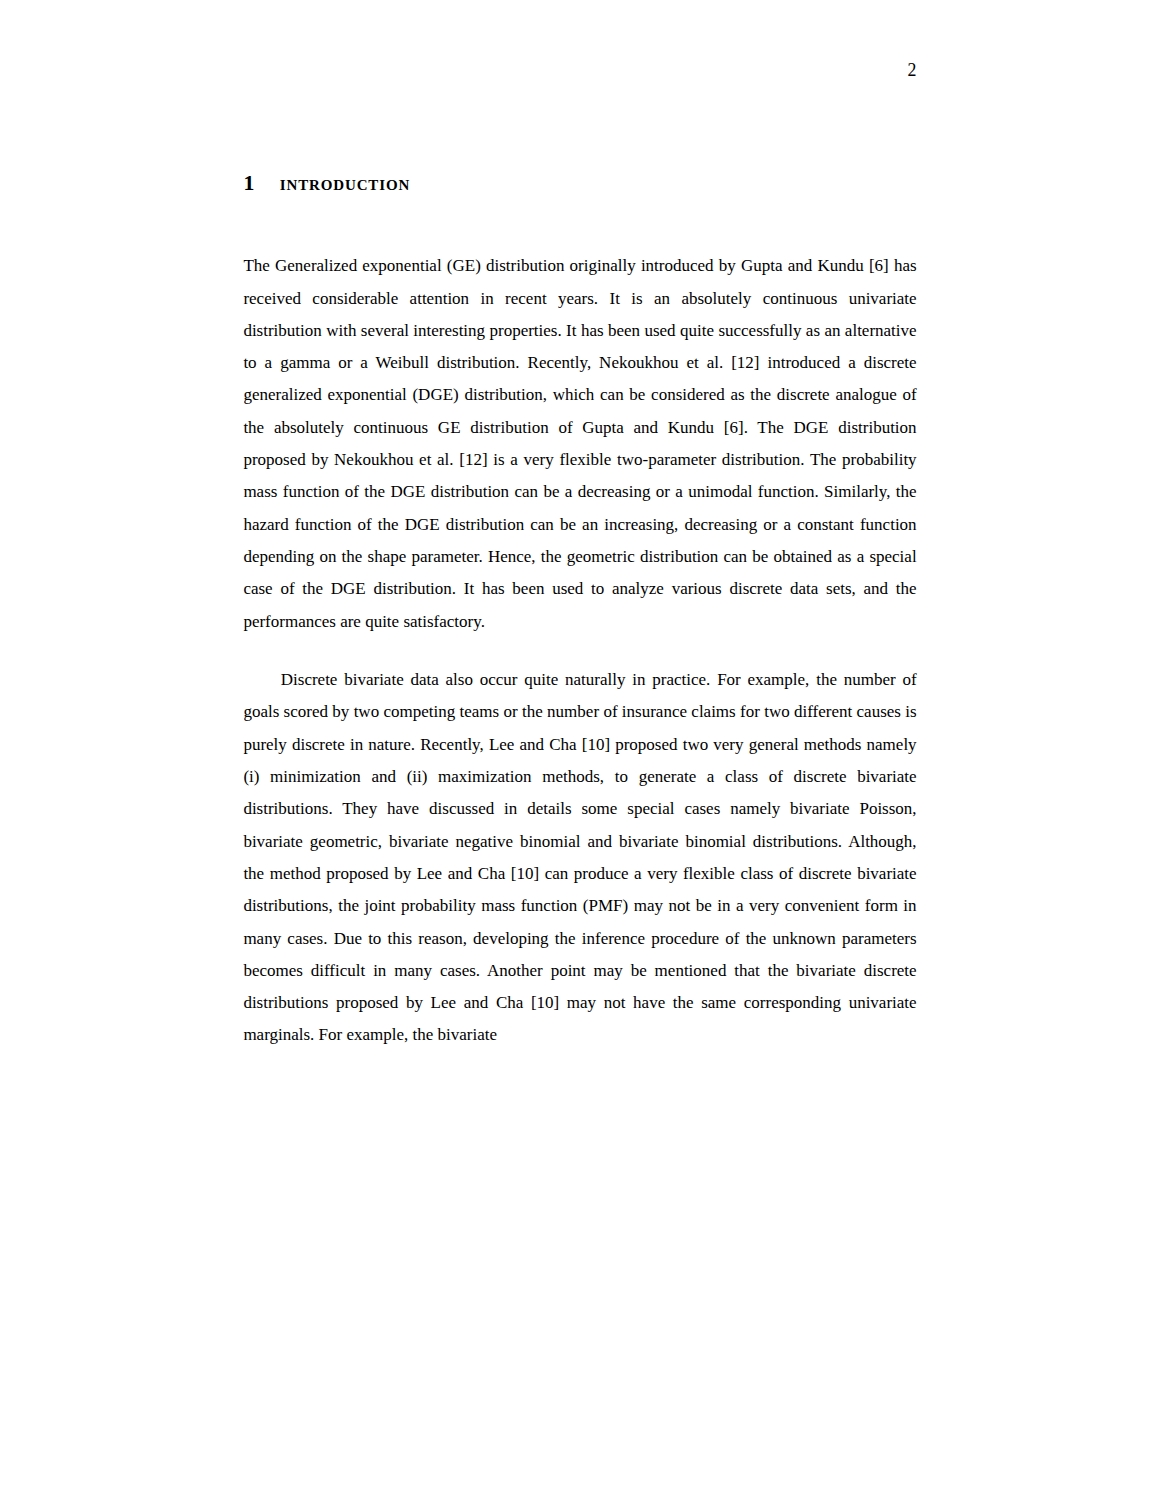2
1 Introduction
The Generalized exponential (GE) distribution originally introduced by Gupta and Kundu [6] has received considerable attention in recent years. It is an absolutely continuous univariate distribution with several interesting properties. It has been used quite successfully as an alternative to a gamma or a Weibull distribution. Recently, Nekoukhou et al. [12] introduced a discrete generalized exponential (DGE) distribution, which can be considered as the discrete analogue of the absolutely continuous GE distribution of Gupta and Kundu [6]. The DGE distribution proposed by Nekoukhou et al. [12] is a very flexible two-parameter distribution. The probability mass function of the DGE distribution can be a decreasing or a unimodal function. Similarly, the hazard function of the DGE distribution can be an increasing, decreasing or a constant function depending on the shape parameter. Hence, the geometric distribution can be obtained as a special case of the DGE distribution. It has been used to analyze various discrete data sets, and the performances are quite satisfactory.
Discrete bivariate data also occur quite naturally in practice. For example, the number of goals scored by two competing teams or the number of insurance claims for two different causes is purely discrete in nature. Recently, Lee and Cha [10] proposed two very general methods namely (i) minimization and (ii) maximization methods, to generate a class of discrete bivariate distributions. They have discussed in details some special cases namely bivariate Poisson, bivariate geometric, bivariate negative binomial and bivariate binomial distributions. Although, the method proposed by Lee and Cha [10] can produce a very flexible class of discrete bivariate distributions, the joint probability mass function (PMF) may not be in a very convenient form in many cases. Due to this reason, developing the inference procedure of the unknown parameters becomes difficult in many cases. Another point may be mentioned that the bivariate discrete distributions proposed by Lee and Cha [10] may not have the same corresponding univariate marginals. For example, the bivariate